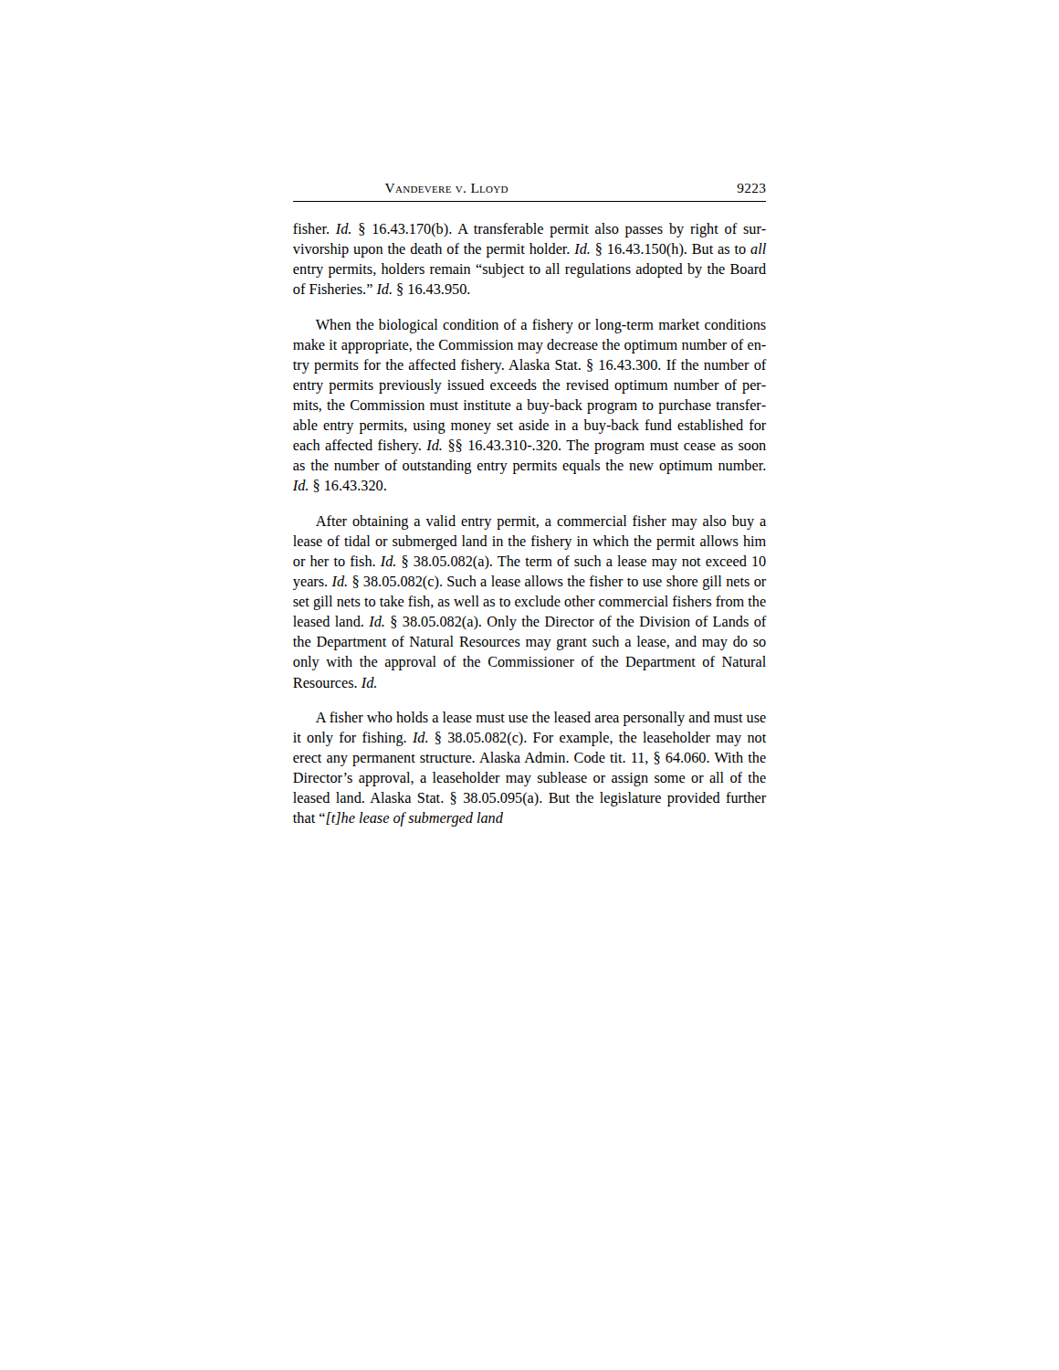Vandevere v. Lloyd 9223
fisher. Id. § 16.43.170(b). A transferable permit also passes by right of survivorship upon the death of the permit holder. Id. § 16.43.150(h). But as to all entry permits, holders remain “subject to all regulations adopted by the Board of Fisheries.” Id. § 16.43.950.
When the biological condition of a fishery or long-term market conditions make it appropriate, the Commission may decrease the optimum number of entry permits for the affected fishery. Alaska Stat. § 16.43.300. If the number of entry permits previously issued exceeds the revised optimum number of permits, the Commission must institute a buy-back program to purchase transferable entry permits, using money set aside in a buy-back fund established for each affected fishery. Id. §§ 16.43.310-.320. The program must cease as soon as the number of outstanding entry permits equals the new optimum number. Id. § 16.43.320.
After obtaining a valid entry permit, a commercial fisher may also buy a lease of tidal or submerged land in the fishery in which the permit allows him or her to fish. Id. § 38.05.082(a). The term of such a lease may not exceed 10 years. Id. § 38.05.082(c). Such a lease allows the fisher to use shore gill nets or set gill nets to take fish, as well as to exclude other commercial fishers from the leased land. Id. § 38.05.082(a). Only the Director of the Division of Lands of the Department of Natural Resources may grant such a lease, and may do so only with the approval of the Commissioner of the Department of Natural Resources. Id.
A fisher who holds a lease must use the leased area personally and must use it only for fishing. Id. § 38.05.082(c). For example, the leaseholder may not erect any permanent structure. Alaska Admin. Code tit. 11, § 64.060. With the Director’s approval, a leaseholder may sublease or assign some or all of the leased land. Alaska Stat. § 38.05.095(a). But the legislature provided further that “[t]he lease of submerged land